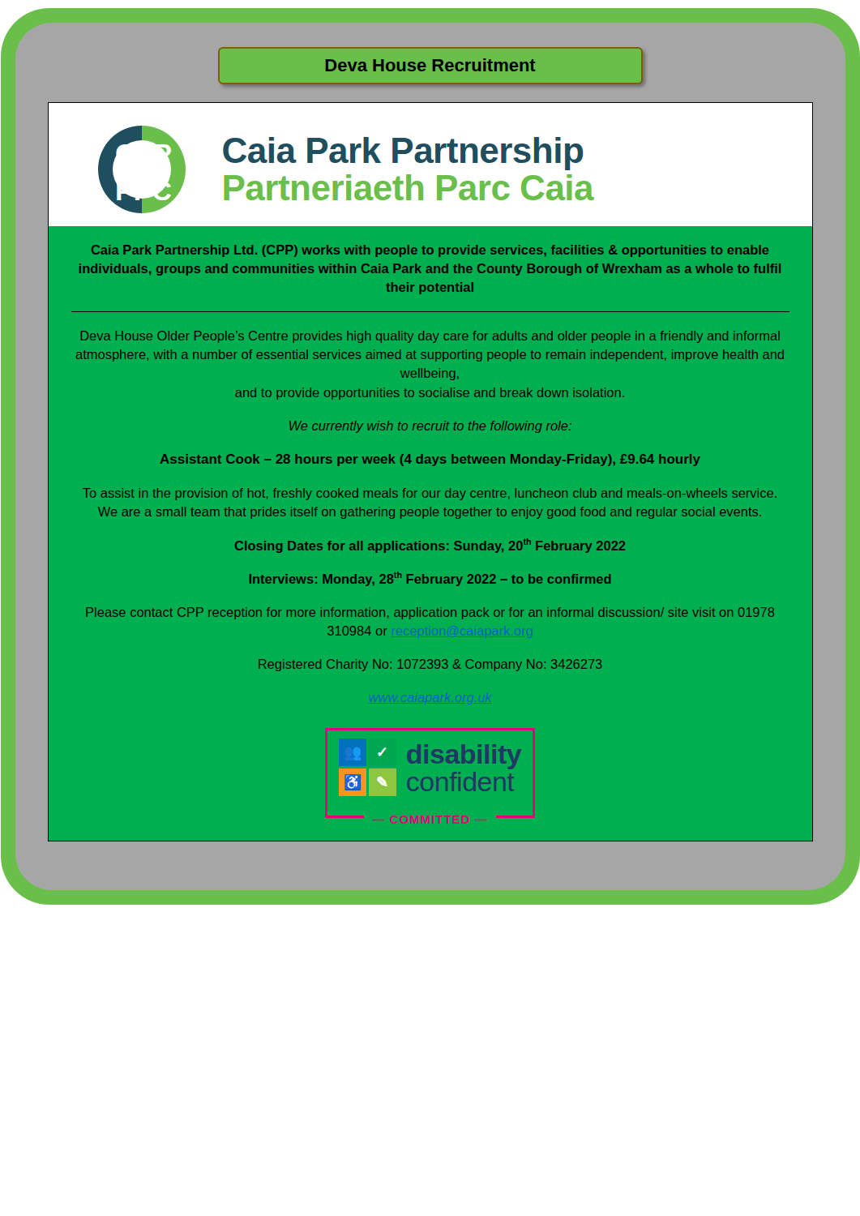Deva House Recruitment
CPP PPC
Caia Park Partnership
Partneriaeth Parc Caia
Caia Park Partnership Ltd. (CPP) works with people to provide services, facilities & opportunities to enable individuals, groups and communities within Caia Park and the County Borough of Wrexham as a whole to fulfil their potential
Deva House Older People’s Centre provides high quality day care for adults and older people in a friendly and informal atmosphere, with a number of essential services aimed at supporting people to remain independent, improve health and wellbeing,
and to provide opportunities to socialise and break down isolation.
We currently wish to recruit to the following role:
Assistant Cook – 28 hours per week (4 days between Monday-Friday), £9.64 hourly
To assist in the provision of hot, freshly cooked meals for our day centre, luncheon club and meals-on-wheels service. We are a small team that prides itself on gathering people together to enjoy good food and regular social events.
Closing Dates for all applications: Sunday, 20th February 2022
Interviews: Monday, 28th February 2022 – to be confirmed
Please contact CPP reception for more information, application pack or for an informal discussion/ site visit on 01978 310984 or reception@caiapark.org
Registered Charity No: 1072393 & Company No: 3426273
www.caiapark.org.uk
👥
✓
♿
✎
disability
confident
— COMMITTED —